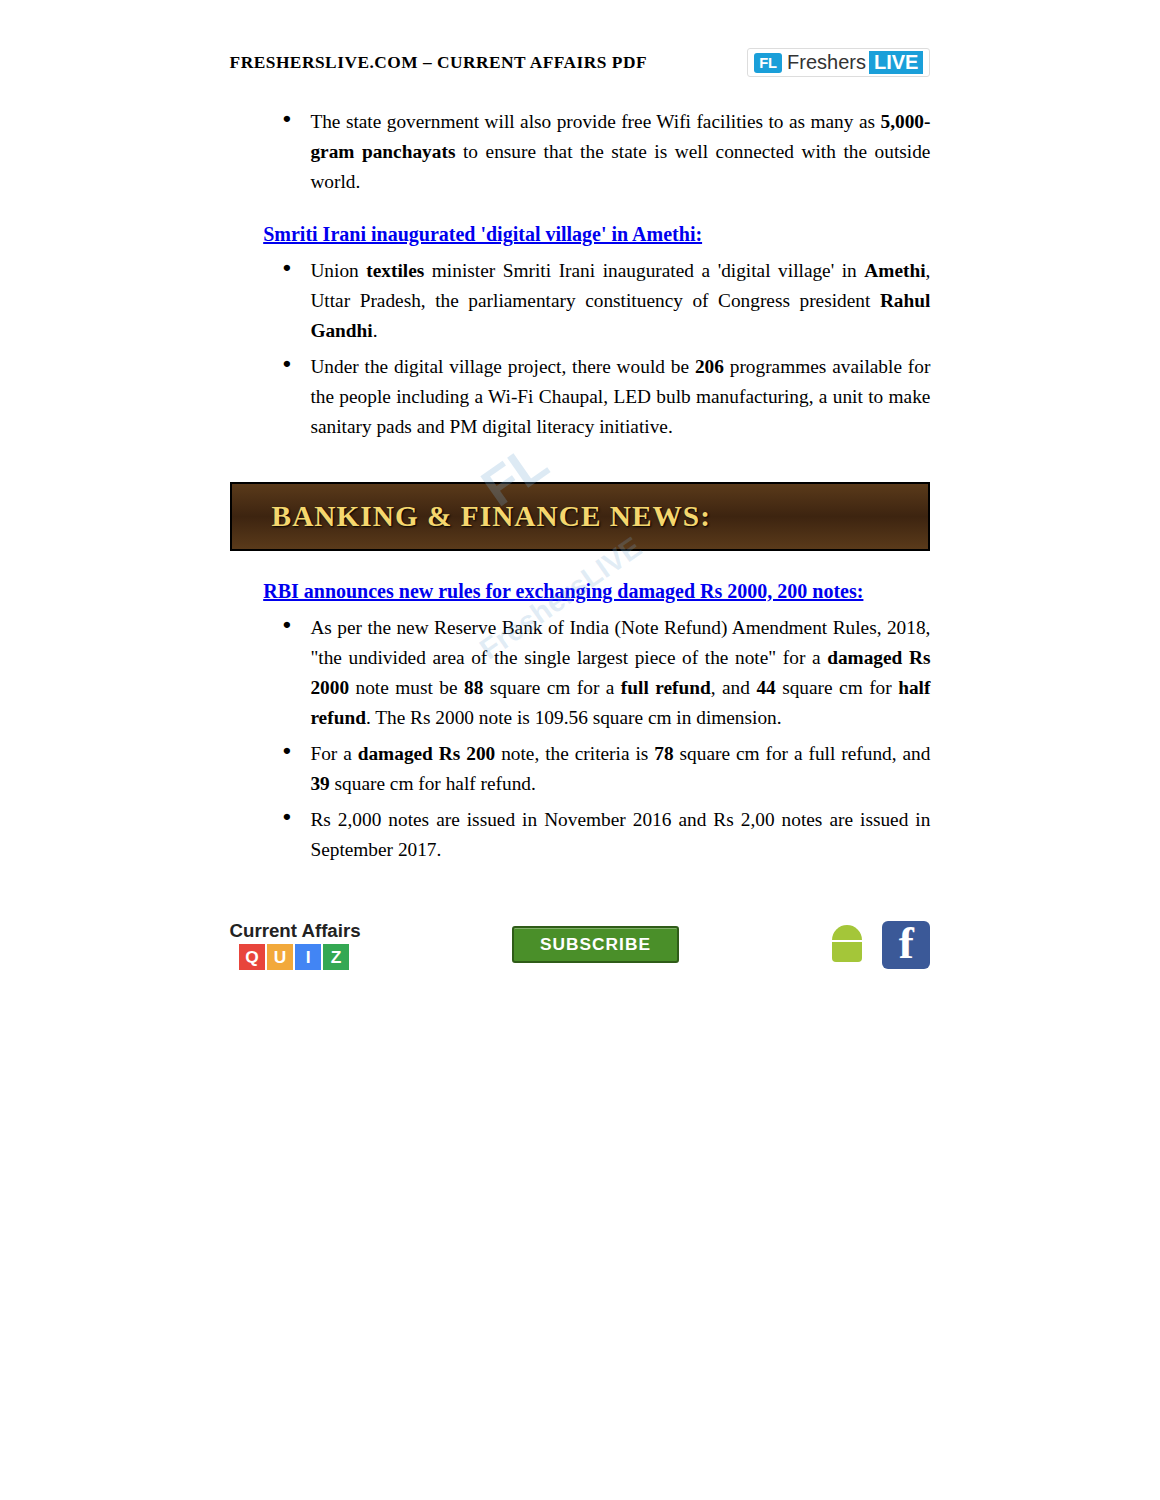FRESHERSLIVE.COM – CURRENT AFFAIRS PDF
FL Freshers LIVE
The state government will also provide free Wifi facilities to as many as 5,000-gram panchayats to ensure that the state is well connected with the outside world.
Smriti Irani inaugurated 'digital village' in Amethi:
Union textiles minister Smriti Irani inaugurated a 'digital village' in Amethi, Uttar Pradesh, the parliamentary constituency of Congress president Rahul Gandhi.
Under the digital village project, there would be 206 programmes available for the people including a Wi-Fi Chaupal, LED bulb manufacturing, a unit to make sanitary pads and PM digital literacy initiative.
BANKING & FINANCE NEWS:
RBI announces new rules for exchanging damaged Rs 2000, 200 notes:
As per the new Reserve Bank of India (Note Refund) Amendment Rules, 2018, "the undivided area of the single largest piece of the note" for a damaged Rs 2000 note must be 88 square cm for a full refund, and 44 square cm for half refund. The Rs 2000 note is 109.56 square cm in dimension.
For a damaged Rs 200 note, the criteria is 78 square cm for a full refund, and 39 square cm for half refund.
Rs 2,000 notes are issued in November 2016 and Rs 2,00 notes are issued in September 2017.
FL
FreshersLIVE
Current Affairs
QUIZ
SUBSCRIBE
f